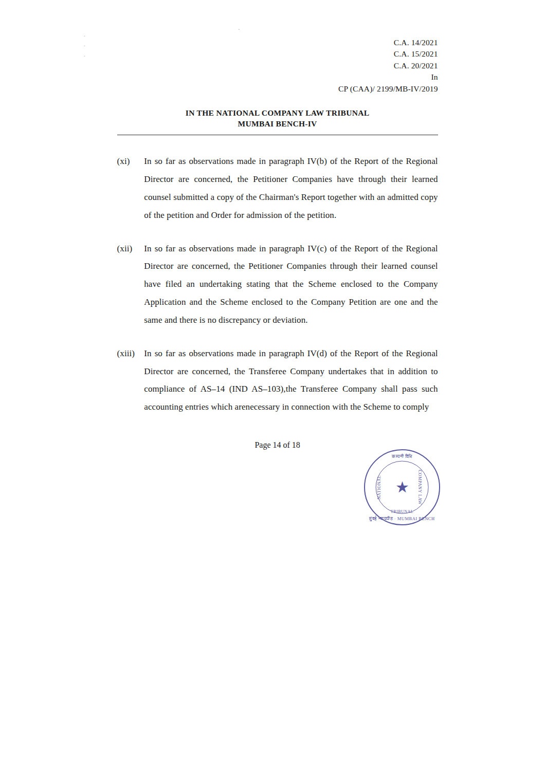· · ·
·
C.A. 14/2021
C.A. 15/2021
C.A. 20/2021
In
CP (CAA)/ 2199/MB-IV/2019
IN THE NATIONAL COMPANY LAW TRIBUNAL
MUMBAI BENCH-IV
(xi) In so far as observations made in paragraph IV(b) of the Report of the Regional Director are concerned, the Petitioner Companies have through their learned counsel submitted a copy of the Chairman's Report together with an admitted copy of the petition and Order for admission of the petition.
(xii) In so far as observations made in paragraph IV(c) of the Report of the Regional Director are concerned, the Petitioner Companies through their learned counsel have filed an undertaking stating that the Scheme enclosed to the Company Application and the Scheme enclosed to the Company Petition are one and the same and there is no discrepancy or deviation.
(xiii) In so far as observations made in paragraph IV(d) of the Report of the Regional Director are concerned, the Transferee Company undertakes that in addition to compliance of AS–14 (IND AS–103),the Transferee Company shall pass such accounting entries which arenecessary in connection with the Scheme to comply
Page 14 of 18
कम्पनी विधि
NATIONAL
COMPANY LAW
TRIBUNAL
मुंबई न्यायपीठ · MUMBAI BENCH
★